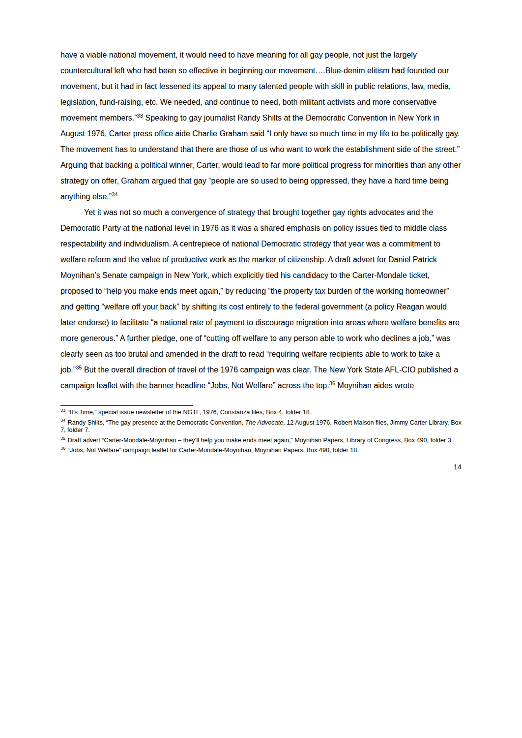have a viable national movement, it would need to have meaning for all gay people, not just the largely countercultural left who had been so effective in beginning our movement….Blue-denim elitism had founded our movement, but it had in fact lessened its appeal to many talented people with skill in public relations, law, media, legislation, fund-raising, etc. We needed, and continue to need, both militant activists and more conservative movement members.”33 Speaking to gay journalist Randy Shilts at the Democratic Convention in New York in August 1976, Carter press office aide Charlie Graham said “I only have so much time in my life to be politically gay. The movement has to understand that there are those of us who want to work the establishment side of the street.” Arguing that backing a political winner, Carter, would lead to far more political progress for minorities than any other strategy on offer, Graham argued that gay “people are so used to being oppressed, they have a hard time being anything else.”34
Yet it was not so much a convergence of strategy that brought together gay rights advocates and the Democratic Party at the national level in 1976 as it was a shared emphasis on policy issues tied to middle class respectability and individualism. A centrepiece of national Democratic strategy that year was a commitment to welfare reform and the value of productive work as the marker of citizenship. A draft advert for Daniel Patrick Moynihan’s Senate campaign in New York, which explicitly tied his candidacy to the Carter-Mondale ticket, proposed to “help you make ends meet again,” by reducing “the property tax burden of the working homeowner” and getting “welfare off your back” by shifting its cost entirely to the federal government (a policy Reagan would later endorse) to facilitate “a national rate of payment to discourage migration into areas where welfare benefits are more generous.” A further pledge, one of “cutting off welfare to any person able to work who declines a job,” was clearly seen as too brutal and amended in the draft to read “requiring welfare recipients able to work to take a job.”35 But the overall direction of travel of the 1976 campaign was clear. The New York State AFL-CIO published a campaign leaflet with the banner headline “Jobs, Not Welfare” across the top.36 Moynihan aides wrote
33 “It’s Time,” special issue newsletter of the NGTF, 1976, Constanza files, Box 4, folder 18.
34 Randy Shilts, “The gay presence at the Democratic Convention, The Advocate, 12 August 1976, Robert Malson files, Jimmy Carter Library, Box 7, folder 7.
35 Draft advert “Carter-Mondale-Moynihan – they’ll help you make ends meet again,” Moynihan Papers, Library of Congress, Box 490, folder 3.
36 “Jobs, Not Welfare” campaign leaflet for Carter-Mondale-Moynihan, Moynihan Papers, Box 490, folder 18.
14